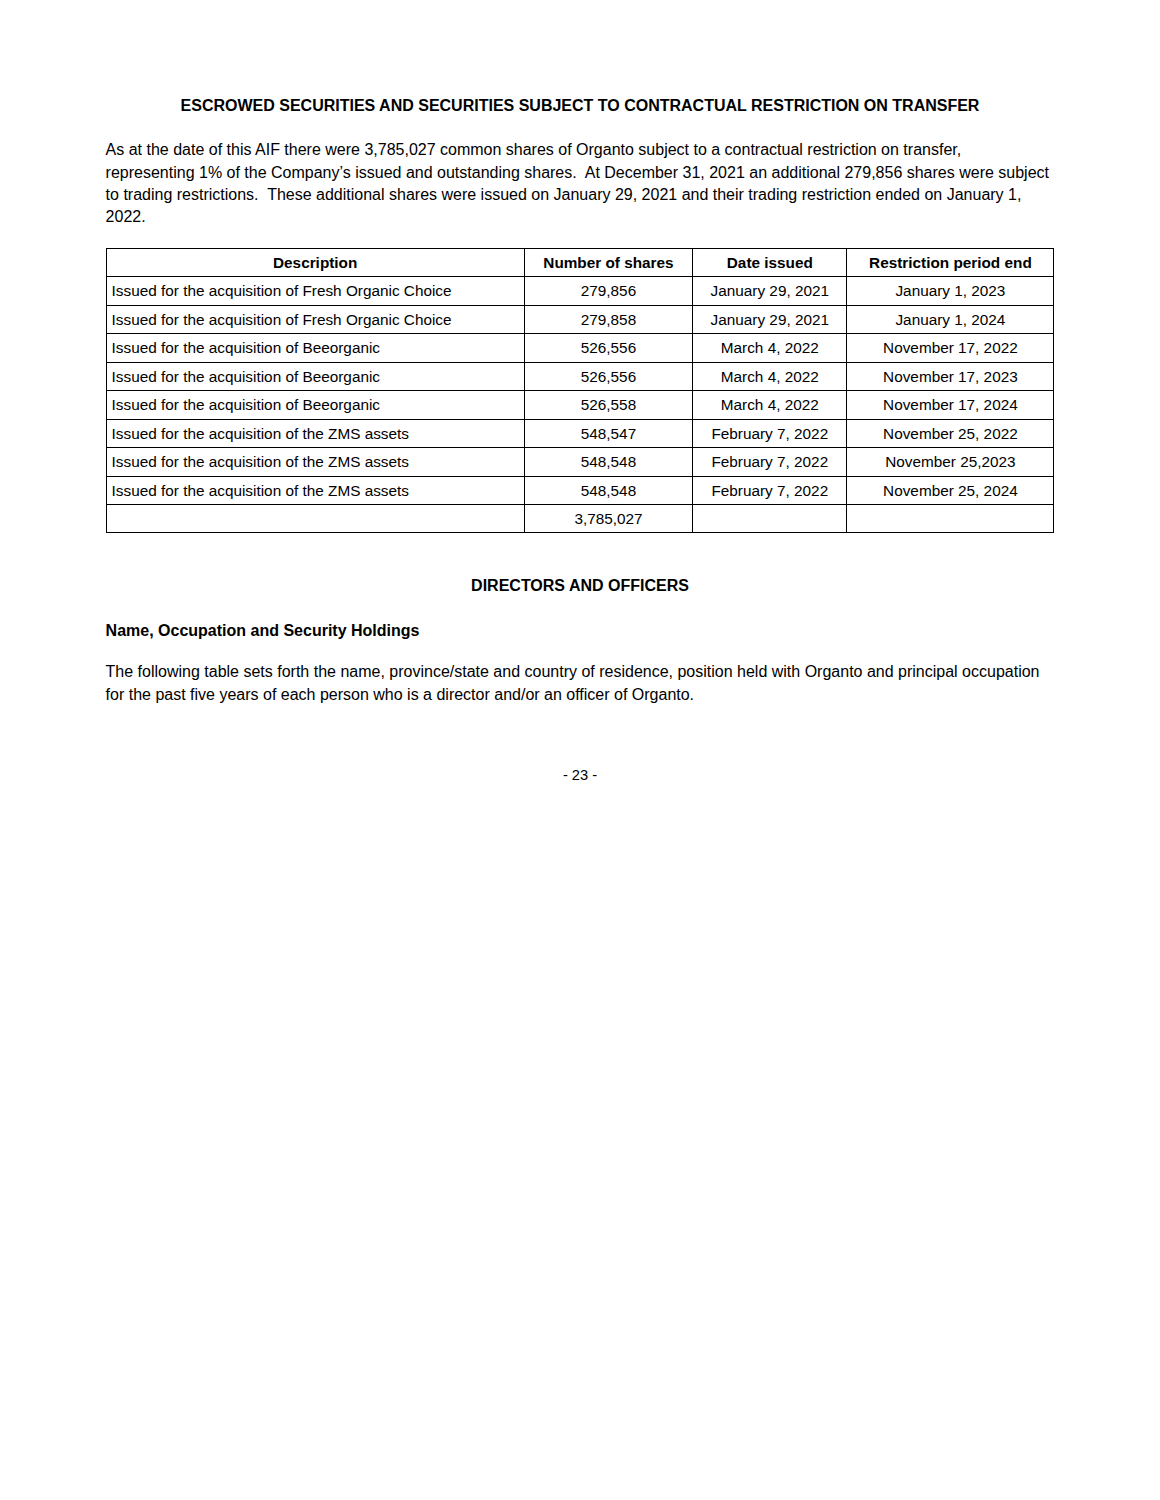ESCROWED SECURITIES AND SECURITIES SUBJECT TO CONTRACTUAL RESTRICTION ON TRANSFER
As at the date of this AIF there were 3,785,027 common shares of Organto subject to a contractual restriction on transfer, representing 1% of the Company’s issued and outstanding shares. At December 31, 2021 an additional 279,856 shares were subject to trading restrictions. These additional shares were issued on January 29, 2021 and their trading restriction ended on January 1, 2022.
| Description | Number of shares | Date issued | Restriction period end |
| --- | --- | --- | --- |
| Issued for the acquisition of Fresh Organic Choice | 279,856 | January 29, 2021 | January 1, 2023 |
| Issued for the acquisition of Fresh Organic Choice | 279,858 | January 29, 2021 | January 1, 2024 |
| Issued for the acquisition of Beeorganic | 526,556 | March 4, 2022 | November 17, 2022 |
| Issued for the acquisition of Beeorganic | 526,556 | March 4, 2022 | November 17, 2023 |
| Issued for the acquisition of Beeorganic | 526,558 | March 4, 2022 | November 17, 2024 |
| Issued for the acquisition of the ZMS assets | 548,547 | February 7, 2022 | November 25, 2022 |
| Issued for the acquisition of the ZMS assets | 548,548 | February 7, 2022 | November 25,2023 |
| Issued for the acquisition of the ZMS assets | 548,548 | February 7, 2022 | November 25, 2024 |
| | 3,785,027 | | |
DIRECTORS AND OFFICERS
Name, Occupation and Security Holdings
The following table sets forth the name, province/state and country of residence, position held with Organto and principal occupation for the past five years of each person who is a director and/or an officer of Organto.
- 23 -